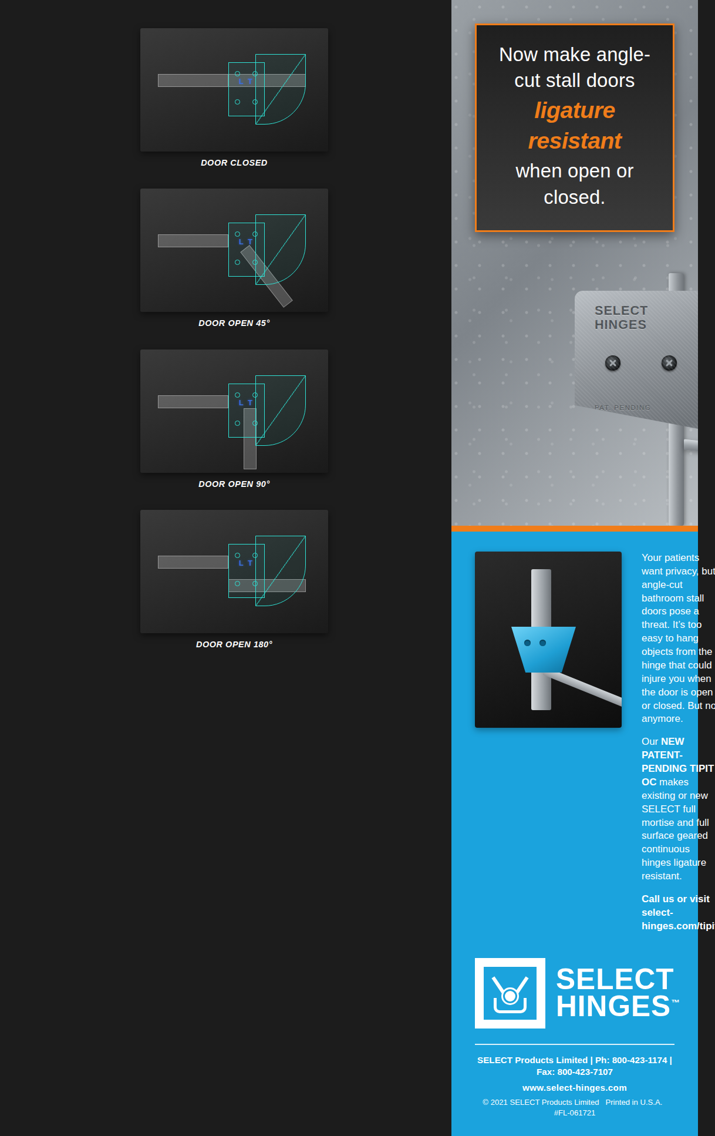Now make angle-cut stall doors ligature resistant when open or closed.
SELECT
HINGES PAT. PENDING
L T
DOOR CLOSED
L T
DOOR OPEN 45°
L T
DOOR OPEN 90°
L T
DOOR OPEN 180°
Your patients want privacy, but angle-cut bathroom stall doors pose a threat. It’s too easy to hang objects from the hinge that could injure you when the door is open or closed. But not anymore.
Our NEW PATENT-PENDING TIPIT OC makes existing or new SELECT full mortise and full surface geared continuous hinges ligature resistant.
Call us or visit select-hinges.com/tipit.
SELECT
HINGES™
SELECT Products Limited | Ph: 800-423-1174 | Fax: 800-423-7107
www.select-hinges.com
© 2021 SELECT Products Limited Printed in U.S.A. #FL-061721